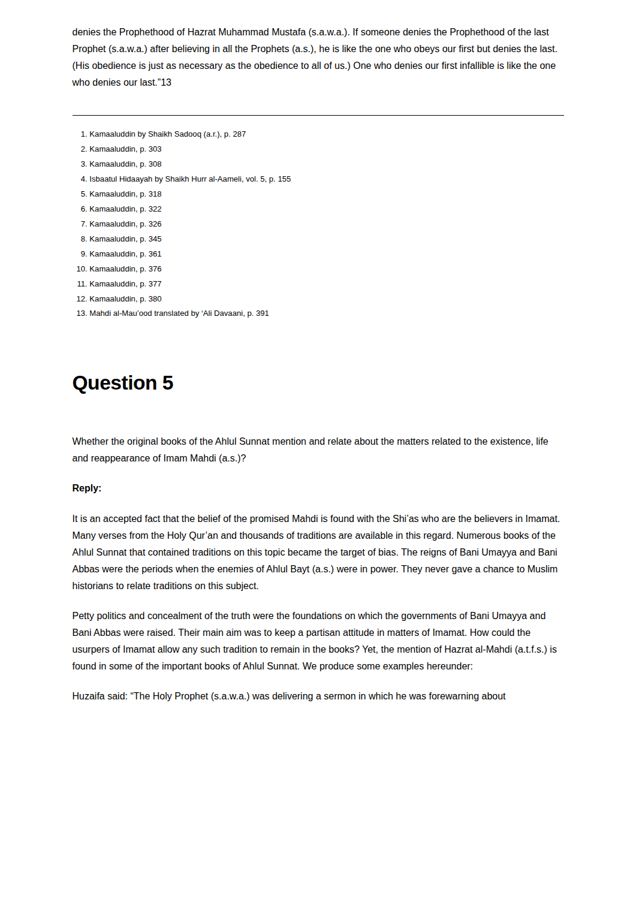denies the Prophethood of Hazrat Muhammad Mustafa (s.a.w.a.). If someone denies the Prophethood of the last Prophet (s.a.w.a.) after believing in all the Prophets (a.s.), he is like the one who obeys our first but denies the last. (His obedience is just as necessary as the obedience to all of us.) One who denies our first infallible is like the one who denies our last.”13
Kamaaluddin by Shaikh Sadooq (a.r.), p. 287
Kamaaluddin, p. 303
Kamaaluddin, p. 308
Isbaatul Hidaayah by Shaikh Hurr al-Aameli, vol. 5, p. 155
Kamaaluddin, p. 318
Kamaaluddin, p. 322
Kamaaluddin, p. 326
Kamaaluddin, p. 345
Kamaaluddin, p. 361
Kamaaluddin, p. 376
Kamaaluddin, p. 377
Kamaaluddin, p. 380
Mahdi al-Mau’ood translated by ‘Ali Davaani, p. 391
Question 5
Whether the original books of the Ahlul Sunnat mention and relate about the matters related to the existence, life and reappearance of Imam Mahdi (a.s.)?
Reply:
It is an accepted fact that the belief of the promised Mahdi is found with the Shi’as who are the believers in Imamat. Many verses from the Holy Qur’an and thousands of traditions are available in this regard. Numerous books of the Ahlul Sunnat that contained traditions on this topic became the target of bias. The reigns of Bani Umayya and Bani Abbas were the periods when the enemies of Ahlul Bayt (a.s.) were in power. They never gave a chance to Muslim historians to relate traditions on this subject.
Petty politics and concealment of the truth were the foundations on which the governments of Bani Umayya and Bani Abbas were raised. Their main aim was to keep a partisan attitude in matters of Imamat. How could the usurpers of Imamat allow any such tradition to remain in the books? Yet, the mention of Hazrat al-Mahdi (a.t.f.s.) is found in some of the important books of Ahlul Sunnat. We produce some examples hereunder:
Huzaifa said: “The Holy Prophet (s.a.w.a.) was delivering a sermon in which he was forewarning about